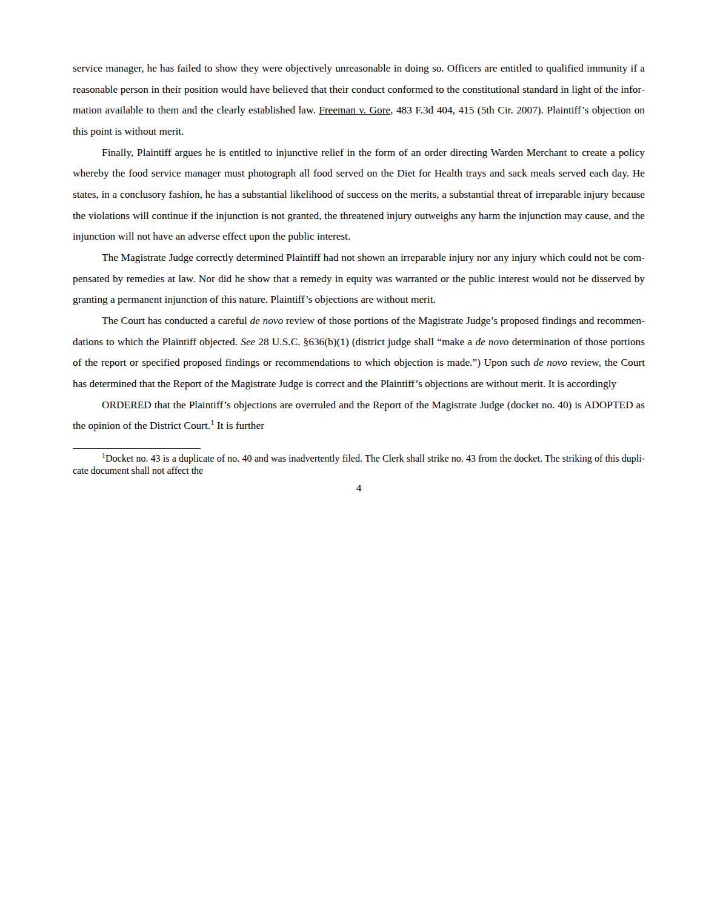service manager, he has failed to show they were objectively unreasonable in doing so. Officers are entitled to qualified immunity if a reasonable person in their position would have believed that their conduct conformed to the constitutional standard in light of the information available to them and the clearly established law. Freeman v. Gore, 483 F.3d 404, 415 (5th Cir. 2007). Plaintiff’s objection on this point is without merit.
Finally, Plaintiff argues he is entitled to injunctive relief in the form of an order directing Warden Merchant to create a policy whereby the food service manager must photograph all food served on the Diet for Health trays and sack meals served each day. He states, in a conclusory fashion, he has a substantial likelihood of success on the merits, a substantial threat of irreparable injury because the violations will continue if the injunction is not granted, the threatened injury outweighs any harm the injunction may cause, and the injunction will not have an adverse effect upon the public interest.
The Magistrate Judge correctly determined Plaintiff had not shown an irreparable injury nor any injury which could not be compensated by remedies at law. Nor did he show that a remedy in equity was warranted or the public interest would not be disserved by granting a permanent injunction of this nature. Plaintiff’s objections are without merit.
The Court has conducted a careful de novo review of those portions of the Magistrate Judge’s proposed findings and recommendations to which the Plaintiff objected. See 28 U.S.C. §636(b)(1) (district judge shall “make a de novo determination of those portions of the report or specified proposed findings or recommendations to which objection is made.”) Upon such de novo review, the Court has determined that the Report of the Magistrate Judge is correct and the Plaintiff’s objections are without merit. It is accordingly
ORDERED that the Plaintiff’s objections are overruled and the Report of the Magistrate Judge (docket no. 40) is ADOPTED as the opinion of the District Court.1 It is further
1Docket no. 43 is a duplicate of no. 40 and was inadvertently filed. The Clerk shall strike no. 43 from the docket. The striking of this duplicate document shall not affect the
4